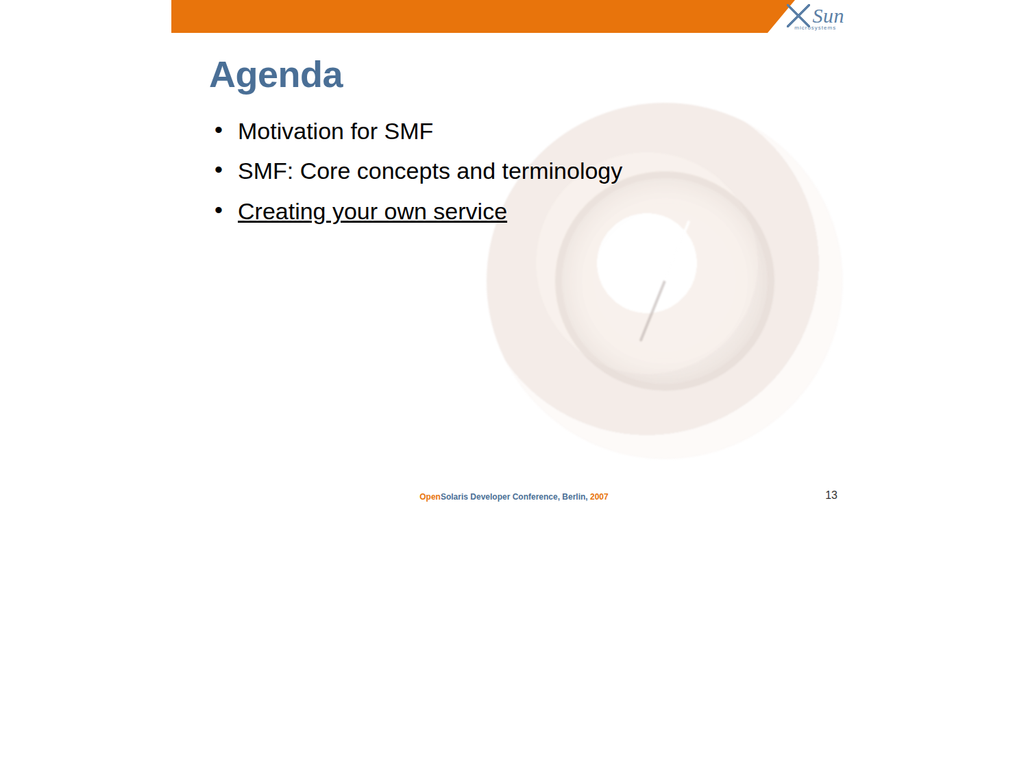Sun microsystems
Agenda
Motivation for SMF
SMF: Core concepts and terminology
Creating your own service
Open Solaris Developer Conference, Berlin, 2007
13